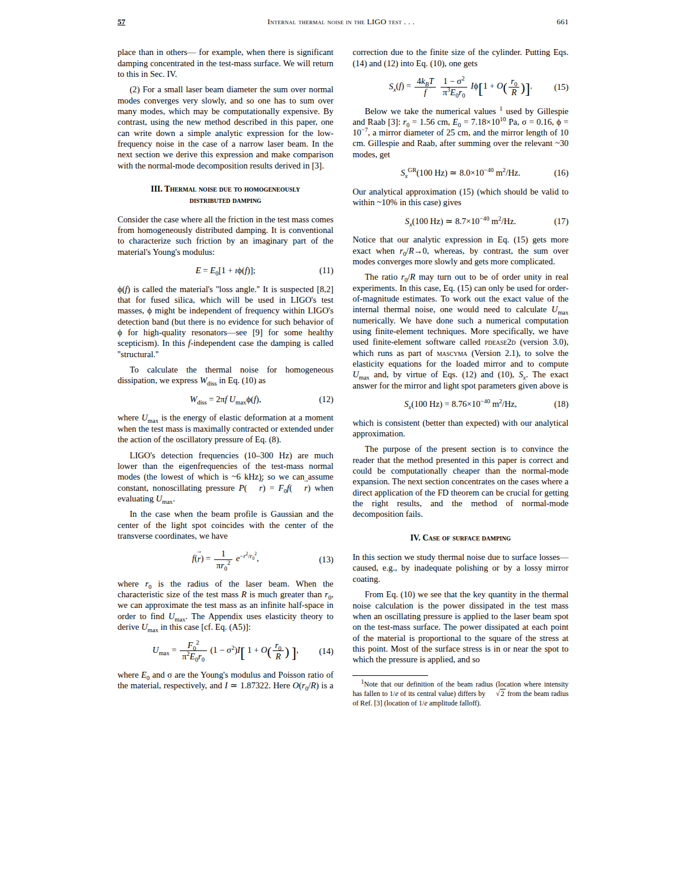57 Internal thermal noise in the LIGO test . . . 661
place than in others— for example, when there is significant damping concentrated in the test-mass surface. We will return to this in Sec. IV.
(2) For a small laser beam diameter the sum over normal modes converges very slowly, and so one has to sum over many modes, which may be computationally expensive. By contrast, using the new method described in this paper, one can write down a simple analytic expression for the low-frequency noise in the case of a narrow laser beam. In the next section we derive this expression and make comparison with the normal-mode decomposition results derived in [3].
III. Thermal noise due to homogeneously
distributed damping
Consider the case where all the friction in the test mass comes from homogeneously distributed damping. It is conventional to characterize such friction by an imaginary part of the material's Young's modulus:
E = E0[1 + ıϕ(f)]; (11)
ϕ(f) is called the material's ''loss angle.'' It is suspected [8,2] that for fused silica, which will be used in LIGO's test masses, ϕ might be independent of frequency within LIGO's detection band (but there is no evidence for such behavior of ϕ for high-quality resonators—see [9] for some healthy scepticism). In this f-independent case the damping is called ''structural.''
To calculate the thermal noise for homogeneous dissipation, we express Wdiss in Eq. (10) as
Wdiss = 2πf Umaxϕ(f), (12)
where Umax is the energy of elastic deformation at a moment when the test mass is maximally contracted or extended under the action of the oscillatory pressure of Eq. (8).
LIGO's detection frequencies (10–300 Hz) are much lower than the eigenfrequencies of the test-mass normal modes (the lowest of which is ~6 kHz); so we can assume constant, nonoscillating pressure P(r) = F0f(r) when evaluating Umax.
In the case when the beam profile is Gaussian and the center of the light spot coincides with the center of the transverse coordinates, we have
f(r) = 1 πr02 e−r2/r02, (13)
where r0 is the radius of the laser beam. When the characteristic size of the test mass R is much greater than r0, we can approximate the test mass as an infinite half-space in order to find Umax. The Appendix uses elasticity theory to derive Umax in this case [cf. Eq. (A5)]:
Umax = F02 π2E0r0 (1 − σ2)I[ 1 + O(r0 R) ], (14)
where E0 and σ are the Young's modulus and Poisson ratio of the material, respectively, and I ≃ 1.87322. Here O(r0/R) is a correction due to the finite size of the cylinder. Putting Eqs. (14) and (12) into Eq. (10), one gets
Sx(f) = 4kBT f 1 − σ2 π3E0r0 Iϕ[1 + O(r0 R)]. (15)
Below we take the numerical values 1 used by Gillespie and Raab [3]: r0 = 1.56 cm, E0 = 7.18×1010 Pa, σ = 0.16, ϕ = 10−7, a mirror diameter of 25 cm, and the mirror length of 10 cm. Gillespie and Raab, after summing over the relevant ~30 modes, get
SxGR(100 Hz) ≃ 8.0×10−40 m2/Hz. (16)
Our analytical approximation (15) (which should be valid to within ~10% in this case) gives
Sx(100 Hz) ≃ 8.7×10−40 m2/Hz. (17)
Notice that our analytic expression in Eq. (15) gets more exact when r0/R→0, whereas, by contrast, the sum over modes converges more slowly and gets more complicated.
The ratio r0/R may turn out to be of order unity in real experiments. In this case, Eq. (15) can only be used for order-of-magnitude estimates. To work out the exact value of the internal thermal noise, one would need to calculate Umax numerically. We have done such a numerical computation using finite-element techniques. More specifically, we have used finite-element software called pdease2d (version 3.0), which runs as part of mascyma (Version 2.1), to solve the elasticity equations for the loaded mirror and to compute Umax and, by virtue of Eqs. (12) and (10), Sx. The exact answer for the mirror and light spot parameters given above is
Sx(100 Hz) = 8.76×10−40 m2/Hz, (18)
which is consistent (better than expected) with our analytical approximation.
The purpose of the present section is to convince the reader that the method presented in this paper is correct and could be computationally cheaper than the normal-mode expansion. The next section concentrates on the cases where a direct application of the FD theorem can be crucial for getting the right results, and the method of normal-mode decomposition fails.
IV. Case of surface damping
In this section we study thermal noise due to surface losses—caused, e.g., by inadequate polishing or by a lossy mirror coating.
From Eq. (10) we see that the key quantity in the thermal noise calculation is the power dissipated in the test mass when an oscillating pressure is applied to the laser beam spot on the test-mass surface. The power dissipated at each point of the material is proportional to the square of the stress at this point. Most of the surface stress is in or near the spot to which the pressure is applied, and so
1Note that our definition of the beam radius (location where intensity has fallen to 1/e of its central value) differs by √2 from the beam radius of Ref. [3] (location of 1/e amplitude falloff).